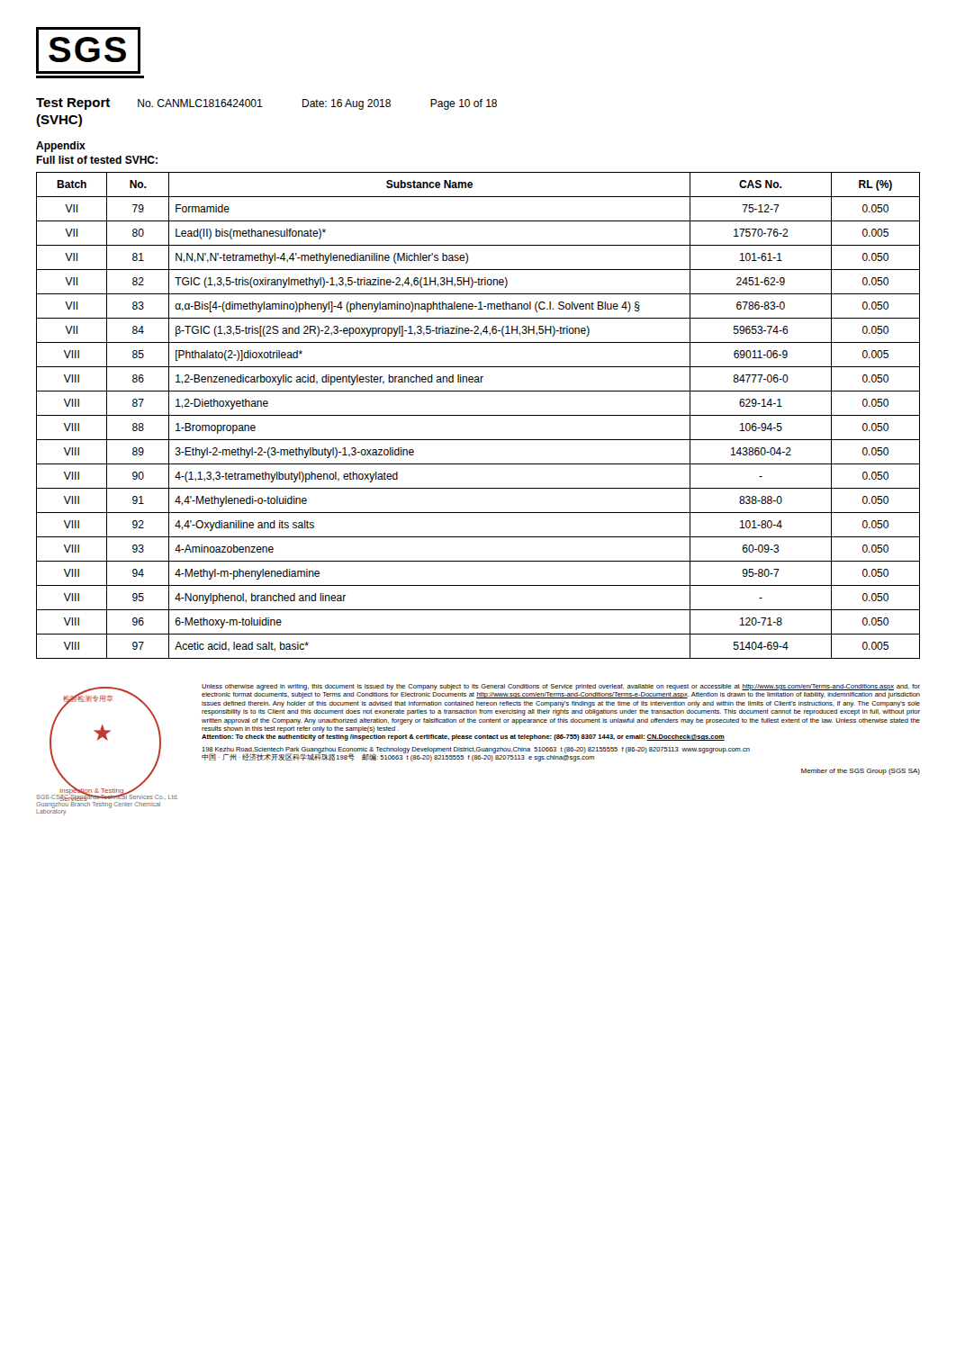SGS
Test Report
No. CANMLC1816424001 Date: 16 Aug 2018 Page 10 of 18
(SVHC)
Appendix
Full list of tested SVHC:
| Batch | No. | Substance Name | CAS No. | RL (%) |
| --- | --- | --- | --- | --- |
| VII | 79 | Formamide | 75-12-7 | 0.050 |
| VII | 80 | Lead(II) bis(methanesulfonate)* | 17570-76-2 | 0.005 |
| VII | 81 | N,N,N',N'-tetramethyl-4,4'-methylenedianiline (Michler's base) | 101-61-1 | 0.050 |
| VII | 82 | TGIC (1,3,5-tris(oxiranylmethyl)-1,3,5-triazine-2,4,6(1H,3H,5H)-trione) | 2451-62-9 | 0.050 |
| VII | 83 | α,α-Bis[4-(dimethylamino)phenyl]-4 (phenylamino)naphthalene-1-methanol (C.I. Solvent Blue 4) § | 6786-83-0 | 0.050 |
| VII | 84 | β-TGIC (1,3,5-tris[(2S and 2R)-2,3-epoxypropyl]-1,3,5-triazine-2,4,6-(1H,3H,5H)-trione) | 59653-74-6 | 0.050 |
| VIII | 85 | [Phthalato(2-)]dioxotrilead* | 69011-06-9 | 0.005 |
| VIII | 86 | 1,2-Benzenedicarboxylic acid, dipentylester, branched and linear | 84777-06-0 | 0.050 |
| VIII | 87 | 1,2-Diethoxyethane | 629-14-1 | 0.050 |
| VIII | 88 | 1-Bromopropane | 106-94-5 | 0.050 |
| VIII | 89 | 3-Ethyl-2-methyl-2-(3-methylbutyl)-1,3-oxazolidine | 143860-04-2 | 0.050 |
| VIII | 90 | 4-(1,1,3,3-tetramethylbutyl)phenol, ethoxylated | - | 0.050 |
| VIII | 91 | 4,4'-Methylenedi-o-toluidine | 838-88-0 | 0.050 |
| VIII | 92 | 4,4'-Oxydianiline and its salts | 101-80-4 | 0.050 |
| VIII | 93 | 4-Aminoazobenzene | 60-09-3 | 0.050 |
| VIII | 94 | 4-Methyl-m-phenylenediamine | 95-80-7 | 0.050 |
| VIII | 95 | 4-Nonylphenol, branched and linear | - | 0.050 |
| VIII | 96 | 6-Methoxy-m-toluidine | 120-71-8 | 0.050 |
| VIII | 97 | Acetic acid, lead salt, basic* | 51404-69-4 | 0.005 |
检验检测专用章
★
Inspection & Testing Services
SGS-CSTC Standards Technical Services Co., Ltd.
Guangzhou Branch Testing Center Chemical Laboratory
Unless otherwise agreed in writing, this document is issued by the Company subject to its General Conditions of Service printed overleaf, available on request or accessible at http://www.sgs.com/en/Terms-and-Conditions.aspx and, for electronic format documents, subject to Terms and Conditions for Electronic Documents at http://www.sgs.com/en/Terms-and-Conditions/Terms-e-Document.aspx. Attention is drawn to the limitation of liability, indemnification and jurisdiction issues defined therein. Any holder of this document is advised that information contained hereon reflects the Company's findings at the time of its intervention only and within the limits of Client's instructions, if any. The Company's sole responsibility is to its Client and this document does not exonerate parties to a transaction from exercising all their rights and obligations under the transaction documents. This document cannot be reproduced except in full, without prior written approval of the Company. Any unauthorized alteration, forgery or falsification of the content or appearance of this document is unlawful and offenders may be prosecuted to the fullest extent of the law. Unless otherwise stated the results shown in this test report refer only to the sample(s) tested .
Attention: To check the authenticity of testing /inspection report & certificate, please contact us at telephone: (86-755) 8307 1443, or email: CN.Doccheck@sgs.com
198 Kezhu Road,Scientech Park Guangzhou Economic & Technology Development District,Guangzhou,China 510663 t (86-20) 82155555 f (86-20) 82075113 www.sgsgroup.com.cn
中国 · 广州 · 经济技术开发区科学城科珠路198号 邮编: 510663 t (86-20) 82155555 f (86-20) 82075113 e sgs.china@sgs.com
Member of the SGS Group (SGS SA)